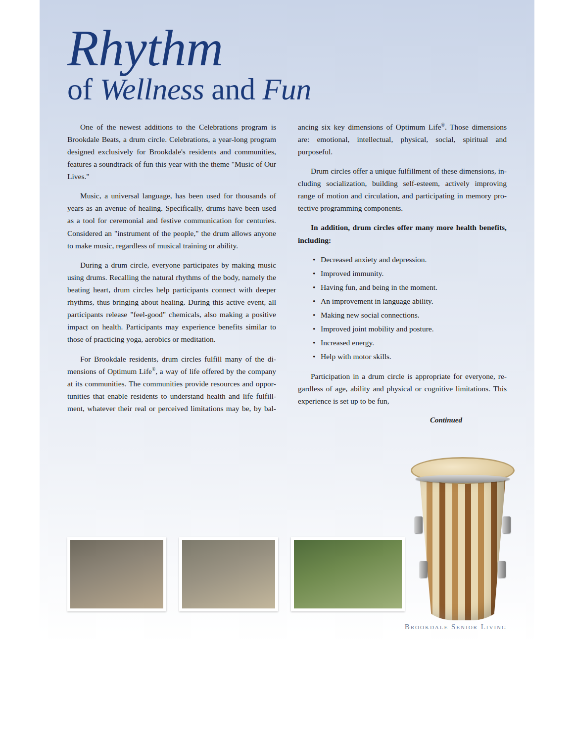Rhythm of Wellness and Fun
One of the newest additions to the Celebrations program is Brookdale Beats, a drum circle. Celebrations, a year-long program designed exclusively for Brookdale's residents and communities, features a soundtrack of fun this year with the theme "Music of Our Lives."
Music, a universal language, has been used for thousands of years as an avenue of healing. Specifically, drums have been used as a tool for ceremonial and festive communication for centuries. Considered an "instrument of the people," the drum allows anyone to make music, regardless of musical training or ability.
During a drum circle, everyone participates by making music using drums. Recalling the natural rhythms of the body, namely the beating heart, drum circles help participants connect with deeper rhythms, thus bringing about healing. During this active event, all participants release "feel-good" chemicals, also making a positive impact on health. Participants may experience benefits similar to those of practicing yoga, aerobics or meditation.
For Brookdale residents, drum circles fulfill many of the dimensions of Optimum Life®, a way of life offered by the company at its communities. The communities provide resources and opportunities that enable residents to understand health and life fulfillment, whatever their real or perceived limitations may be, by balancing six key dimensions of Optimum Life®. Those dimensions are: emotional, intellectual, physical, social, spiritual and purposeful.
Drum circles offer a unique fulfillment of these dimensions, including socialization, building self-esteem, actively improving range of motion and circulation, and participating in memory protective programming components.
In addition, drum circles offer many more health benefits, including:
Decreased anxiety and depression.
Improved immunity.
Having fun, and being in the moment.
An improvement in language ability.
Making new social connections.
Improved joint mobility and posture.
Increased energy.
Help with motor skills.
Participation in a drum circle is appropriate for everyone, regardless of age, ability and physical or cognitive limitations. This experience is set up to be fun,
Continued
Brookdale Senior Living